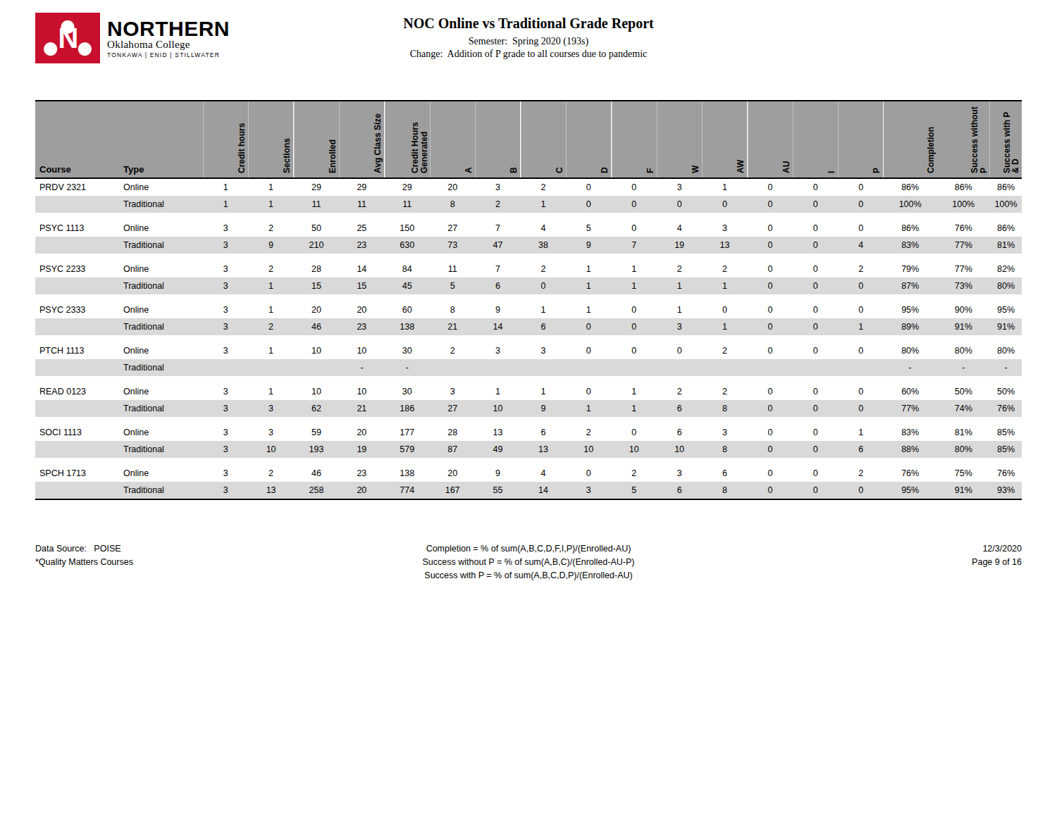N
NORTHERN
Oklahoma College
TONKAWA | ENID | STILLWATER
NOC Online vs Traditional Grade Report
Semester: Spring 2020 (193s)
Change: Addition of P grade to all courses due to pandemic
| Course | Type | Credit hours | Sections | Enrolled | Avg Class Size | Credit Hours Generated | A | B | C | D | F | W | AW | AU | I | P | Completion | Success without P | Success with P & D |
| --- | --- | --- | --- | --- | --- | --- | --- | --- | --- | --- | --- | --- | --- | --- | --- | --- | --- | --- | --- |
| PRDV 2321 | Online | 1 | 1 | 29 | 29 | 29 | 20 | 3 | 2 | 0 | 0 | 3 | 1 | 0 | 0 | 0 | 86% | 86% | 86% |
| | Traditional | 1 | 1 | 11 | 11 | 11 | 8 | 2 | 1 | 0 | 0 | 0 | 0 | 0 | 0 | 0 | 100% | 100% | 100% |
| PSYC 1113 | Online | 3 | 2 | 50 | 25 | 150 | 27 | 7 | 4 | 5 | 0 | 4 | 3 | 0 | 0 | 0 | 86% | 76% | 86% |
| | Traditional | 3 | 9 | 210 | 23 | 630 | 73 | 47 | 38 | 9 | 7 | 19 | 13 | 0 | 0 | 4 | 83% | 77% | 81% |
| PSYC 2233 | Online | 3 | 2 | 28 | 14 | 84 | 11 | 7 | 2 | 1 | 1 | 2 | 2 | 0 | 0 | 2 | 79% | 77% | 82% |
| | Traditional | 3 | 1 | 15 | 15 | 45 | 5 | 6 | 0 | 1 | 1 | 1 | 1 | 0 | 0 | 0 | 87% | 73% | 80% |
| PSYC 2333 | Online | 3 | 1 | 20 | 20 | 60 | 8 | 9 | 1 | 1 | 0 | 1 | 0 | 0 | 0 | 0 | 95% | 90% | 95% |
| | Traditional | 3 | 2 | 46 | 23 | 138 | 21 | 14 | 6 | 0 | 0 | 3 | 1 | 0 | 0 | 1 | 89% | 91% | 91% |
| PTCH 1113 | Online | 3 | 1 | 10 | 10 | 30 | 2 | 3 | 3 | 0 | 0 | 0 | 2 | 0 | 0 | 0 | 80% | 80% | 80% |
| | Traditional | | | | - | - | | | | | | | | | | | - | - | - |
| READ 0123 | Online | 3 | 1 | 10 | 10 | 30 | 3 | 1 | 1 | 0 | 1 | 2 | 2 | 0 | 0 | 0 | 60% | 50% | 50% |
| | Traditional | 3 | 3 | 62 | 21 | 186 | 27 | 10 | 9 | 1 | 1 | 6 | 8 | 0 | 0 | 0 | 77% | 74% | 76% |
| SOCI 1113 | Online | 3 | 3 | 59 | 20 | 177 | 28 | 13 | 6 | 2 | 0 | 6 | 3 | 0 | 0 | 1 | 83% | 81% | 85% |
| | Traditional | 3 | 10 | 193 | 19 | 579 | 87 | 49 | 13 | 10 | 10 | 10 | 8 | 0 | 0 | 6 | 88% | 80% | 85% |
| SPCH 1713 | Online | 3 | 2 | 46 | 23 | 138 | 20 | 9 | 4 | 0 | 2 | 3 | 6 | 0 | 0 | 2 | 76% | 75% | 76% |
| | Traditional | 3 | 13 | 258 | 20 | 774 | 167 | 55 | 14 | 3 | 5 | 6 | 8 | 0 | 0 | 0 | 95% | 91% | 93% |
Data Source: POISE
*Quality Matters Courses
Completion = % of sum(A,B,C,D,F,I,P)/(Enrolled-AU)
Success without P = % of sum(A,B,C)/(Enrolled-AU-P)
Success with P = % of sum(A,B,C,D,P)/(Enrolled-AU)
12/3/2020
Page 9 of 16